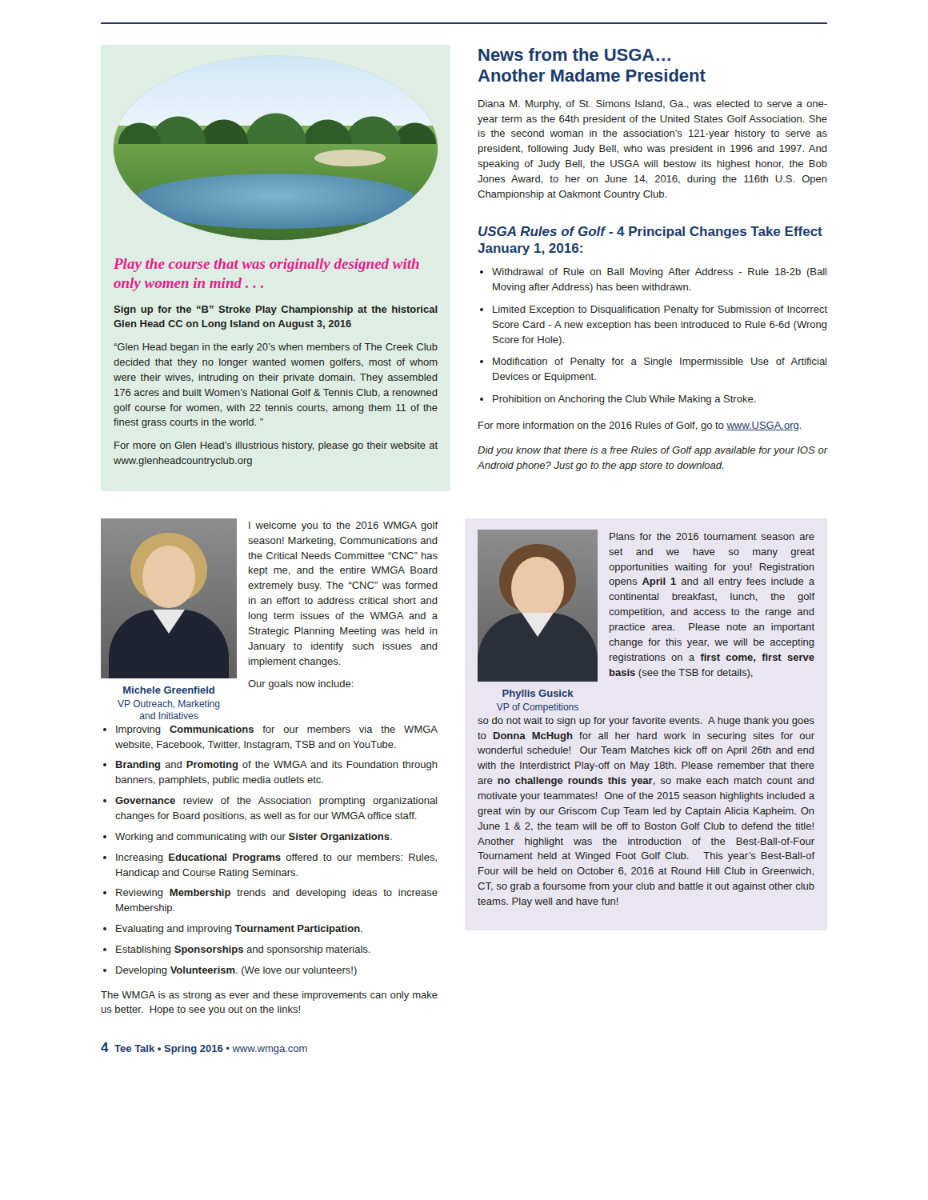Play the course that was originally designed with only women in mind . . .
Sign up for the “B” Stroke Play Championship at the historical Glen Head CC on Long Island on August 3, 2016
“Glen Head began in the early 20’s when members of The Creek Club decided that they no longer wanted women golfers, most of whom were their wives, intruding on their private domain. They assembled 176 acres and built Women’s National Golf & Tennis Club, a renowned golf course for women, with 22 tennis courts, among them 11 of the finest grass courts in the world. ”
For more on Glen Head’s illustrious history, please go their website at www.glenheadcountryclub.org
News from the USGA…
Another Madame President
Diana M. Murphy, of St. Simons Island, Ga., was elected to serve a one-year term as the 64th president of the United States Golf Association. She is the second woman in the association’s 121-year history to serve as president, following Judy Bell, who was president in 1996 and 1997. And speaking of Judy Bell, the USGA will bestow its highest honor, the Bob Jones Award, to her on June 14, 2016, during the 116th U.S. Open Championship at Oakmont Country Club.
USGA Rules of Golf - 4 Principal Changes Take Effect January 1, 2016:
Withdrawal of Rule on Ball Moving After Address - Rule 18-2b (Ball Moving after Address) has been withdrawn.
Limited Exception to Disqualification Penalty for Submission of Incorrect Score Card - A new exception has been introduced to Rule 6-6d (Wrong Score for Hole).
Modification of Penalty for a Single Impermissible Use of Artificial Devices or Equipment.
Prohibition on Anchoring the Club While Making a Stroke.
For more information on the 2016 Rules of Golf, go to www.USGA.org.
Did you know that there is a free Rules of Golf app available for your IOS or Android phone? Just go to the app store to download.
Michele Greenfield
VP Outreach, Marketing
and Initiatives
I welcome you to the 2016 WMGA golf season! Marketing, Communications and the Critical Needs Committee “CNC” has kept me, and the entire WMGA Board extremely busy. The “CNC” was formed in an effort to address critical short and long term issues of the WMGA and a Strategic Planning Meeting was held in January to identify such issues and implement changes.
Our goals now include:
Improving Communications for our members via the WMGA website, Facebook, Twitter, Instagram, TSB and on YouTube.
Branding and Promoting of the WMGA and its Foundation through banners, pamphlets, public media outlets etc.
Governance review of the Association prompting organizational changes for Board positions, as well as for our WMGA office staff.
Working and communicating with our Sister Organizations.
Increasing Educational Programs offered to our members: Rules, Handicap and Course Rating Seminars.
Reviewing Membership trends and developing ideas to increase Membership.
Evaluating and improving Tournament Participation.
Establishing Sponsorships and sponsorship materials.
Developing Volunteerism. (We love our volunteers!)
The WMGA is as strong as ever and these improvements can only make us better. Hope to see you out on the links!
Phyllis Gusick
VP of Competitions
Plans for the 2016 tournament season are set and we have so many great opportunities waiting for you! Registration opens April 1 and all entry fees include a continental breakfast, lunch, the golf competition, and access to the range and practice area. Please note an important change for this year, we will be accepting registrations on a first come, first serve basis (see the TSB for details),
so do not wait to sign up for your favorite events. A huge thank you goes to Donna McHugh for all her hard work in securing sites for our wonderful schedule! Our Team Matches kick off on April 26th and end with the Interdistrict Play-off on May 18th. Please remember that there are no challenge rounds this year, so make each match count and motivate your teammates! One of the 2015 season highlights included a great win by our Griscom Cup Team led by Captain Alicia Kapheim. On June 1 & 2, the team will be off to Boston Golf Club to defend the title! Another highlight was the introduction of the Best-Ball-of-Four Tournament held at Winged Foot Golf Club. This year’s Best-Ball-of Four will be held on October 6, 2016 at Round Hill Club in Greenwich, CT, so grab a foursome from your club and battle it out against other club teams. Play well and have fun!
4 Tee Talk • Spring 2016 • www.wmga.com